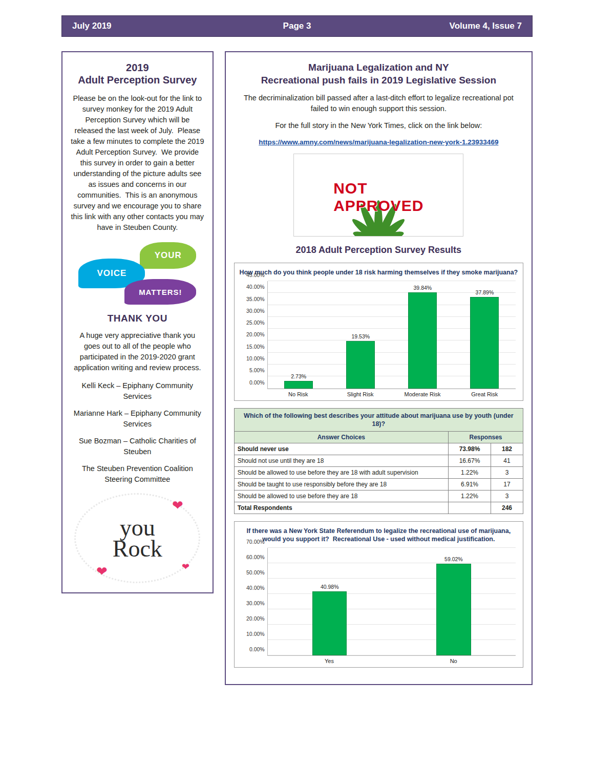July 2019
Page 3
Volume 4, Issue 7
2019
Adult Perception Survey
Please be on the look-out for the link to survey monkey for the 2019 Adult Perception Survey which will be released the last week of July. Please take a few minutes to complete the 2019 Adult Perception Survey. We provide this survey in order to gain a better understanding of the picture adults see as issues and concerns in our communities. This is an anonymous survey and we encourage you to share this link with any other contacts you may have in Steuben County.
YOUR
VOICE
MATTERS!
THANK YOU
A huge very appreciative thank you goes out to all of the people who participated in the 2019-2020 grant application writing and review process.
Kelli Keck – Epiphany Community Services
Marianne Hark – Epiphany Community Services
Sue Bozman – Catholic Charities of Steuben
The Steuben Prevention Coalition Steering Committee
❤ ❤ ❤
you
Rock
Marijuana Legalization and NY
Recreational push fails in 2019 Legislative Session
The decriminalization bill passed after a last-ditch effort to legalize recreational pot failed to win enough support this session.
For the full story in the New York Times, click on the link below:
https://www.amny.com/news/marijuana-legalization-new-york-1.23933469
NOT APPROVED
2018 Adult Perception Survey Results
How much do you think people under 18 risk harming themselves if they smoke marijuana?
0.00%
5.00%
10.00%
15.00%
20.00%
25.00%
30.00%
35.00%
40.00%
45.00%
2.73%
19.53%
39.84%
37.89%
No Risk
Slight Risk
Moderate Risk
Great Risk
Which of the following best describes your attitude about marijuana use by youth (under 18)?
| Answer Choices | Responses |
| --- | --- |
| Should never use | 73.98% | 182 |
| Should not use until they are 18 | 16.67% | 41 |
| Should be allowed to use before they are 18 with adult supervision | 1.22% | 3 |
| Should be taught to use responsibly before they are 18 | 6.91% | 17 |
| Should be allowed to use before they are 18 | 1.22% | 3 |
| Total Respondents | | 246 |
If there was a New York State Referendum to legalize the recreational use of marijuana, would you support it? Recreational Use - used without medical justification.
0.00%
10.00%
20.00%
30.00%
40.00%
50.00%
60.00%
70.00%
40.98%
59.02%
Yes
No